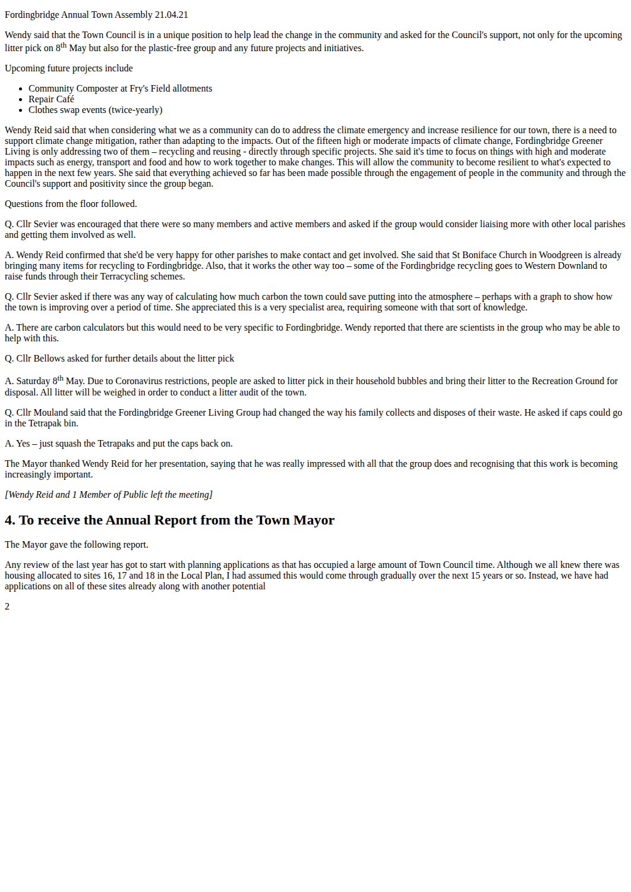Fordingbridge Annual Town Assembly 21.04.21
Wendy said that the Town Council is in a unique position to help lead the change in the community and asked for the Council's support, not only for the upcoming litter pick on 8th May but also for the plastic-free group and any future projects and initiatives.
Upcoming future projects include
Community Composter at Fry's Field allotments
Repair Café
Clothes swap events (twice-yearly)
Wendy Reid said that when considering what we as a community can do to address the climate emergency and increase resilience for our town, there is a need to support climate change mitigation, rather than adapting to the impacts. Out of the fifteen high or moderate impacts of climate change, Fordingbridge Greener Living is only addressing two of them – recycling and reusing - directly through specific projects. She said it's time to focus on things with high and moderate impacts such as energy, transport and food and how to work together to make changes. This will allow the community to become resilient to what's expected to happen in the next few years. She said that everything achieved so far has been made possible through the engagement of people in the community and through the Council's support and positivity since the group began.
Questions from the floor followed.
Q. Cllr Sevier was encouraged that there were so many members and active members and asked if the group would consider liaising more with other local parishes and getting them involved as well.
A. Wendy Reid confirmed that she'd be very happy for other parishes to make contact and get involved. She said that St Boniface Church in Woodgreen is already bringing many items for recycling to Fordingbridge. Also, that it works the other way too – some of the Fordingbridge recycling goes to Western Downland to raise funds through their Terracycling schemes.
Q. Cllr Sevier asked if there was any way of calculating how much carbon the town could save putting into the atmosphere – perhaps with a graph to show how the town is improving over a period of time. She appreciated this is a very specialist area, requiring someone with that sort of knowledge.
A. There are carbon calculators but this would need to be very specific to Fordingbridge. Wendy reported that there are scientists in the group who may be able to help with this.
Q. Cllr Bellows asked for further details about the litter pick
A. Saturday 8th May. Due to Coronavirus restrictions, people are asked to litter pick in their household bubbles and bring their litter to the Recreation Ground for disposal. All litter will be weighed in order to conduct a litter audit of the town.
Q. Cllr Mouland said that the Fordingbridge Greener Living Group had changed the way his family collects and disposes of their waste. He asked if caps could go in the Tetrapak bin.
A. Yes – just squash the Tetrapaks and put the caps back on.
The Mayor thanked Wendy Reid for her presentation, saying that he was really impressed with all that the group does and recognising that this work is becoming increasingly important.
[Wendy Reid and 1 Member of Public left the meeting]
4. To receive the Annual Report from the Town Mayor
The Mayor gave the following report.
Any review of the last year has got to start with planning applications as that has occupied a large amount of Town Council time. Although we all knew there was housing allocated to sites 16, 17 and 18 in the Local Plan, I had assumed this would come through gradually over the next 15 years or so. Instead, we have had applications on all of these sites already along with another potential
2